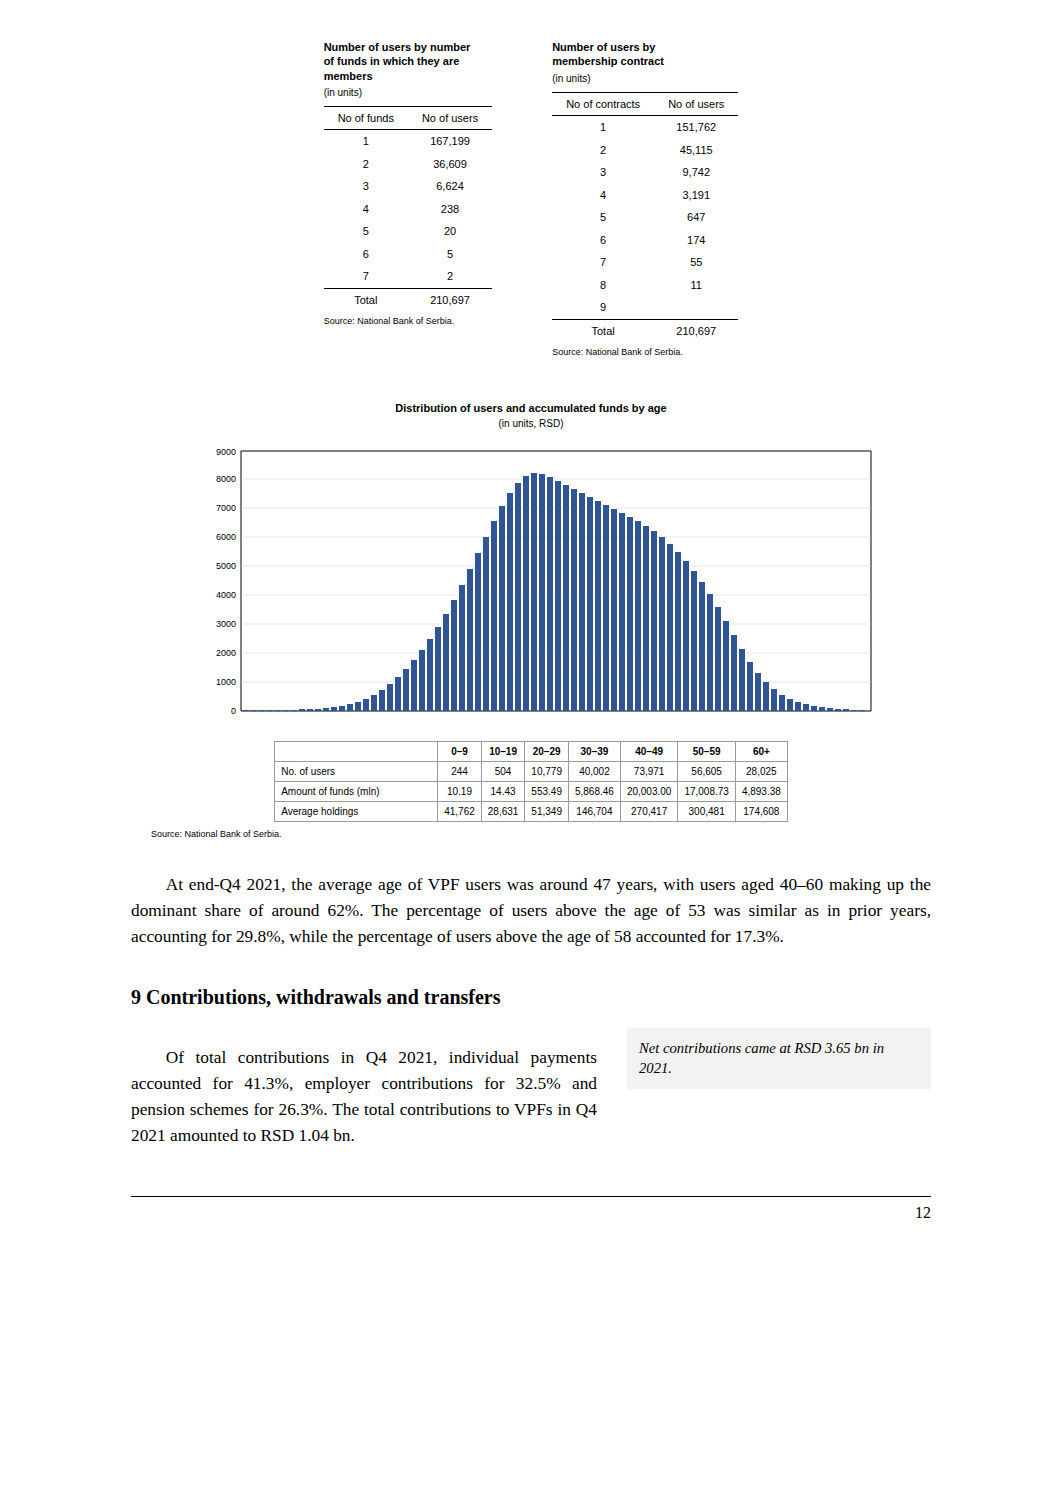Number of users by number
of funds in which they are
members
(in units)
| No of funds | No of users |
| --- | --- |
| 1 | 167,199 |
| 2 | 36,609 |
| 3 | 6,624 |
| 4 | 238 |
| 5 | 20 |
| 6 | 5 |
| 7 | 2 |
| Total | 210,697 |
Source: National Bank of Serbia.
Number of users by
membership contract
(in units)
| No of contracts | No of users |
| --- | --- |
| 1 | 151,762 |
| 2 | 45,115 |
| 3 | 9,742 |
| 4 | 3,191 |
| 5 | 647 |
| 6 | 174 |
| 7 | 55 |
| 8 | 11 |
| 9 | |
| Total | 210,697 |
Source: National Bank of Serbia.
Distribution of users and accumulated funds by age
(in units, RSD)
0 1000 2000 3000 4000 5000 6000 7000 8000 9000
| | 0–9 | 10–19 | 20–29 | 30–39 | 40–49 | 50–59 | 60+ |
| --- | --- | --- | --- | --- | --- | --- | --- |
| No. of users | 244 | 504 | 10,779 | 40,002 | 73,971 | 56,605 | 28,025 |
| Amount of funds (mln) | 10.19 | 14.43 | 553.49 | 5,868.46 | 20,003.00 | 17,008.73 | 4,893.38 |
| Average holdings | 41,762 | 28,631 | 51,349 | 146,704 | 270,417 | 300,481 | 174,608 |
Source: National Bank of Serbia.
At end-Q4 2021, the average age of VPF users was around 47 years, with users aged 40–60 making up the dominant share of around 62%. The percentage of users above the age of 53 was similar as in prior years, accounting for 29.8%, while the percentage of users above the age of 58 accounted for 17.3%.
9 Contributions, withdrawals and transfers
Of total contributions in Q4 2021, individual payments accounted for 41.3%, employer contributions for 32.5% and pension schemes for 26.3%. The total contributions to VPFs in Q4 2021 amounted to RSD 1.04 bn.
Net contributions came at RSD 3.65 bn in 2021.
12